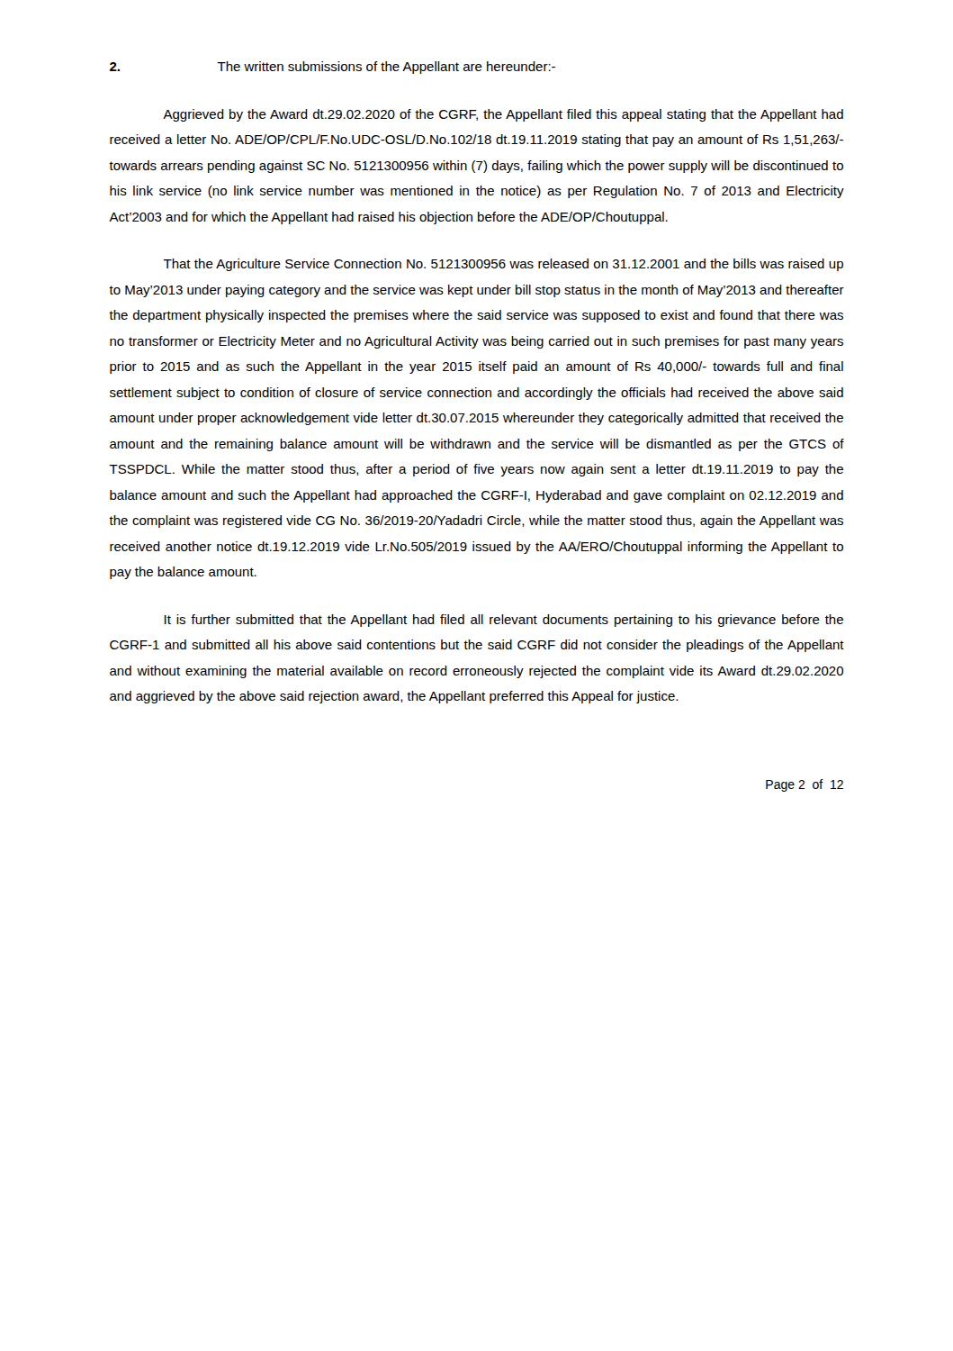2. The written submissions of the Appellant are hereunder:-
Aggrieved by the Award dt.29.02.2020 of the CGRF, the Appellant filed this appeal stating that the Appellant had received a letter No. ADE/OP/CPL/F.No.UDC-OSL/D.No.102/18 dt.19.11.2019 stating that pay an amount of Rs 1,51,263/- towards arrears pending against SC No. 5121300956 within (7) days, failing which the power supply will be discontinued to his link service (no link service number was mentioned in the notice) as per Regulation No. 7 of 2013 and Electricity Act’2003 and for which the Appellant had raised his objection before the ADE/OP/Choutuppal.
That the Agriculture Service Connection No. 5121300956 was released on 31.12.2001 and the bills was raised up to May’2013 under paying category and the service was kept under bill stop status in the month of May’2013 and thereafter the department physically inspected the premises where the said service was supposed to exist and found that there was no transformer or Electricity Meter and no Agricultural Activity was being carried out in such premises for past many years prior to 2015 and as such the Appellant in the year 2015 itself paid an amount of Rs 40,000/- towards full and final settlement subject to condition of closure of service connection and accordingly the officials had received the above said amount under proper acknowledgement vide letter dt.30.07.2015 whereunder they categorically admitted that received the amount and the remaining balance amount will be withdrawn and the service will be dismantled as per the GTCS of TSSPDCL. While the matter stood thus, after a period of five years now again sent a letter dt.19.11.2019 to pay the balance amount and such the Appellant had approached the CGRF-I, Hyderabad and gave complaint on 02.12.2019 and the complaint was registered vide CG No. 36/2019-20/Yadadri Circle, while the matter stood thus, again the Appellant was received another notice dt.19.12.2019 vide Lr.No.505/2019 issued by the AA/ERO/Choutuppal informing the Appellant to pay the balance amount.
It is further submitted that the Appellant had filed all relevant documents pertaining to his grievance before the CGRF-1 and submitted all his above said contentions but the said CGRF did not consider the pleadings of the Appellant and without examining the material available on record erroneously rejected the complaint vide its Award dt.29.02.2020 and aggrieved by the above said rejection award, the Appellant preferred this Appeal for justice.
Page 2 of 12